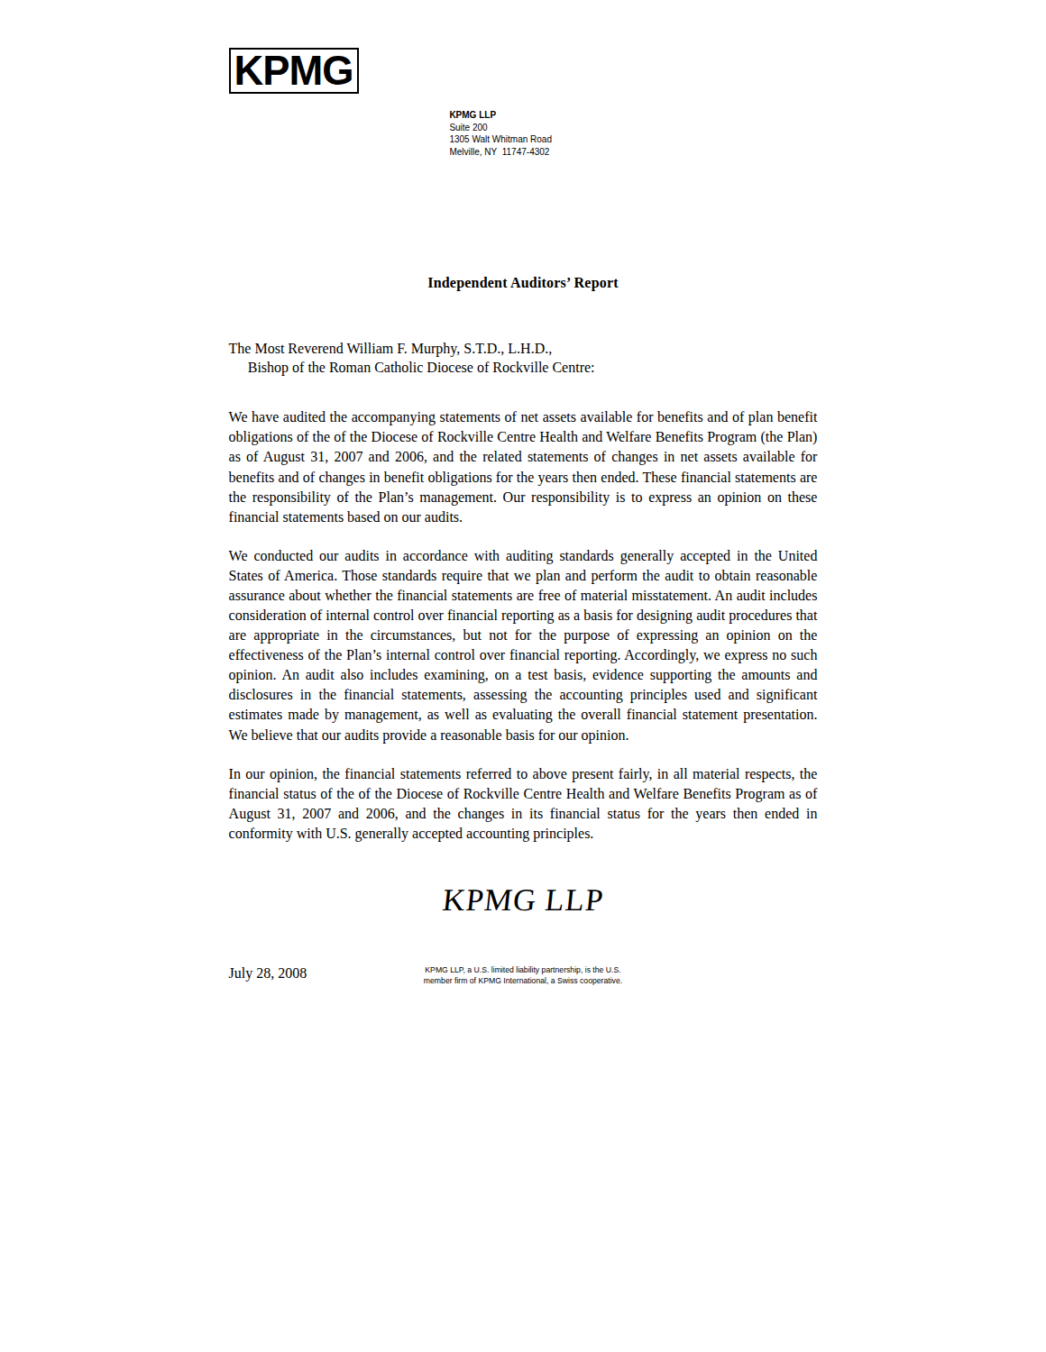KPMG
KPMG LLP
Suite 200
1305 Walt Whitman Road
Melville, NY 11747-4302
Independent Auditors’ Report
The Most Reverend William F. Murphy, S.T.D., L.H.D., Bishop of the Roman Catholic Diocese of Rockville Centre:
We have audited the accompanying statements of net assets available for benefits and of plan benefit obligations of the of the Diocese of Rockville Centre Health and Welfare Benefits Program (the Plan) as of August 31, 2007 and 2006, and the related statements of changes in net assets available for benefits and of changes in benefit obligations for the years then ended. These financial statements are the responsibility of the Plan’s management. Our responsibility is to express an opinion on these financial statements based on our audits.
We conducted our audits in accordance with auditing standards generally accepted in the United States of America. Those standards require that we plan and perform the audit to obtain reasonable assurance about whether the financial statements are free of material misstatement. An audit includes consideration of internal control over financial reporting as a basis for designing audit procedures that are appropriate in the circumstances, but not for the purpose of expressing an opinion on the effectiveness of the Plan’s internal control over financial reporting. Accordingly, we express no such opinion. An audit also includes examining, on a test basis, evidence supporting the amounts and disclosures in the financial statements, assessing the accounting principles used and significant estimates made by management, as well as evaluating the overall financial statement presentation. We believe that our audits provide a reasonable basis for our opinion.
In our opinion, the financial statements referred to above present fairly, in all material respects, the financial status of the of the Diocese of Rockville Centre Health and Welfare Benefits Program as of August 31, 2007 and 2006, and the changes in its financial status for the years then ended in conformity with U.S. generally accepted accounting principles.
KPMG LLP
July 28, 2008
KPMG LLP, a U.S. limited liability partnership, is the U.S.
member firm of KPMG International, a Swiss cooperative.